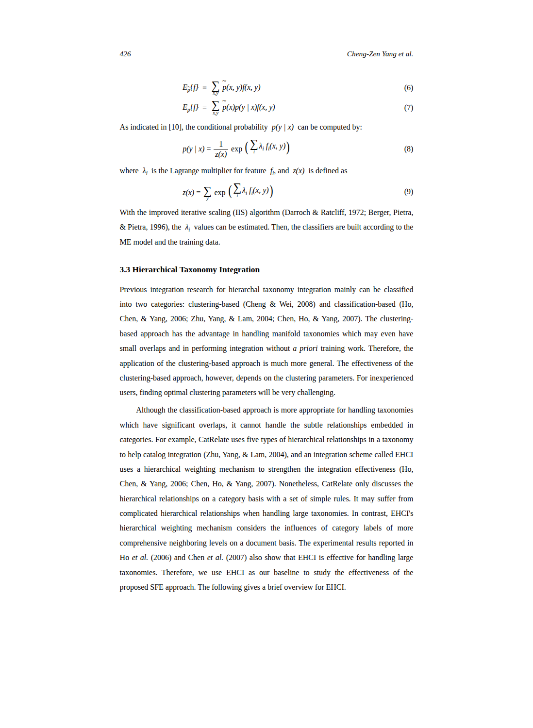426 Cheng-Zen Yang et al.
Ep{f} ≡ ∑x,y p(x, y)f(x, y)
(6)
Ep{f} ≡ ∑x,y p(x)p(y | x)f(x, y)
(7)
As indicated in [10], the conditional probability p(y | x) can be computed by:
p(y | x) = 1 z(x) exp ( ∑i λi fi(x, y) )
(8)
where λi is the Lagrange multiplier for feature fi, and z(x) is defined as
z(x) = ∑y exp ( ∑i λi fi(x, y) )
(9)
With the improved iterative scaling (IIS) algorithm (Darroch & Ratcliff, 1972; Berger, Pietra, & Pietra, 1996), the λi values can be estimated. Then, the classifiers are built according to the ME model and the training data.
3.3 Hierarchical Taxonomy Integration
Previous integration research for hierarchal taxonomy integration mainly can be classified into two categories: clustering-based (Cheng & Wei, 2008) and classification-based (Ho, Chen, & Yang, 2006; Zhu, Yang, & Lam, 2004; Chen, Ho, & Yang, 2007). The clustering-based approach has the advantage in handling manifold taxonomies which may even have small overlaps and in performing integration without a priori training work. Therefore, the application of the clustering-based approach is much more general. The effectiveness of the clustering-based approach, however, depends on the clustering parameters. For inexperienced users, finding optimal clustering parameters will be very challenging.
Although the classification-based approach is more appropriate for handling taxonomies which have significant overlaps, it cannot handle the subtle relationships embedded in categories. For example, CatRelate uses five types of hierarchical relationships in a taxonomy to help catalog integration (Zhu, Yang, & Lam, 2004), and an integration scheme called EHCI uses a hierarchical weighting mechanism to strengthen the integration effectiveness (Ho, Chen, & Yang, 2006; Chen, Ho, & Yang, 2007). Nonetheless, CatRelate only discusses the hierarchical relationships on a category basis with a set of simple rules. It may suffer from complicated hierarchical relationships when handling large taxonomies. In contrast, EHCI's hierarchical weighting mechanism considers the influences of category labels of more comprehensive neighboring levels on a document basis. The experimental results reported in Ho et al. (2006) and Chen et al. (2007) also show that EHCI is effective for handling large taxonomies. Therefore, we use EHCI as our baseline to study the effectiveness of the proposed SFE approach. The following gives a brief overview for EHCI.